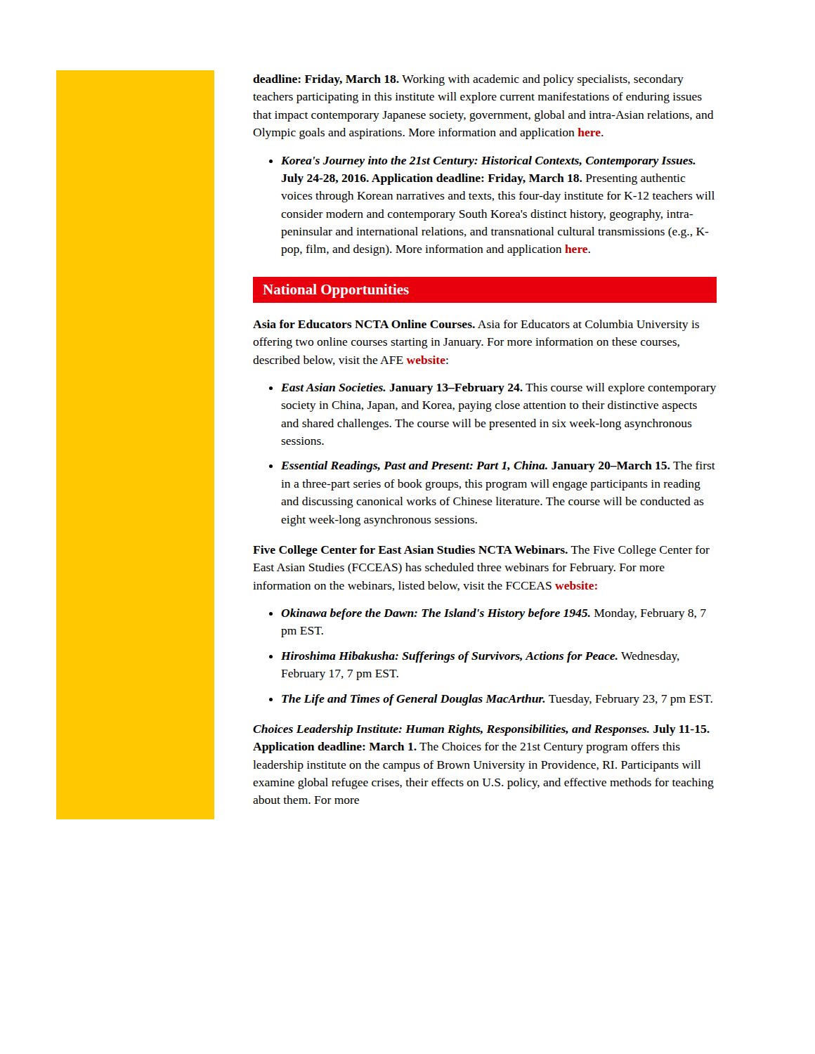deadline: Friday, March 18. Working with academic and policy specialists, secondary teachers participating in this institute will explore current manifestations of enduring issues that impact contemporary Japanese society, government, global and intra-Asian relations, and Olympic goals and aspirations. More information and application here.
Korea's Journey into the 21st Century: Historical Contexts, Contemporary Issues. July 24-28, 2016. Application deadline: Friday, March 18. Presenting authentic voices through Korean narratives and texts, this four-day institute for K-12 teachers will consider modern and contemporary South Korea's distinct history, geography, intra-peninsular and international relations, and transnational cultural transmissions (e.g., K-pop, film, and design). More information and application here.
National Opportunities
Asia for Educators NCTA Online Courses. Asia for Educators at Columbia University is offering two online courses starting in January. For more information on these courses, described below, visit the AFE website:
East Asian Societies. January 13–February 24. This course will explore contemporary society in China, Japan, and Korea, paying close attention to their distinctive aspects and shared challenges. The course will be presented in six week-long asynchronous sessions.
Essential Readings, Past and Present: Part 1, China. January 20–March 15. The first in a three-part series of book groups, this program will engage participants in reading and discussing canonical works of Chinese literature. The course will be conducted as eight week-long asynchronous sessions.
Five College Center for East Asian Studies NCTA Webinars. The Five College Center for East Asian Studies (FCCEAS) has scheduled three webinars for February. For more information on the webinars, listed below, visit the FCCEAS website:
Okinawa before the Dawn: The Island's History before 1945. Monday, February 8, 7 pm EST.
Hiroshima Hibakusha: Sufferings of Survivors, Actions for Peace. Wednesday, February 17, 7 pm EST.
The Life and Times of General Douglas MacArthur. Tuesday, February 23, 7 pm EST.
Choices Leadership Institute: Human Rights, Responsibilities, and Responses. July 11-15. Application deadline: March 1. The Choices for the 21st Century program offers this leadership institute on the campus of Brown University in Providence, RI. Participants will examine global refugee crises, their effects on U.S. policy, and effective methods for teaching about them. For more